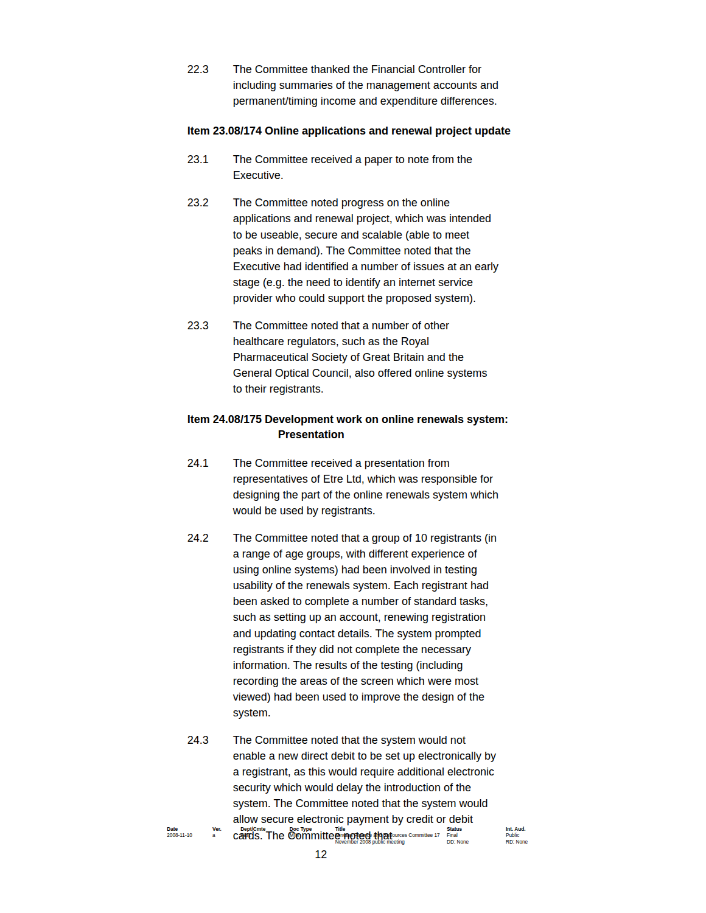22.3
The Committee thanked the Financial Controller for including summaries of the management accounts and permanent/timing income and expenditure differences.
Item 23.08/174 Online applications and renewal project update
23.1
The Committee received a paper to note from the Executive.
23.2
The Committee noted progress on the online applications and renewal project, which was intended to be useable, secure and scalable (able to meet peaks in demand). The Committee noted that the Executive had identified a number of issues at an early stage (e.g. the need to identify an internet service provider who could support the proposed system).
23.3
The Committee noted that a number of other healthcare regulators, such as the Royal Pharmaceutical Society of Great Britain and the General Optical Council, also offered online systems to their registrants.
Item 24.08/175 Development work on online renewals system:Presentation
24.1
The Committee received a presentation from representatives of Etre Ltd, which was responsible for designing the part of the online renewals system which would be used by registrants.
24.2
The Committee noted that a group of 10 registrants (in a range of age groups, with different experience of using online systems) had been involved in testing usability of the renewals system. Each registrant had been asked to complete a number of standard tasks, such as setting up an account, renewing registration and updating contact details. The system prompted registrants if they did not complete the necessary information. The results of the testing (including recording the areas of the screen which were most viewed) had been used to improve the design of the system.
24.3
The Committee noted that the system would not enable a new direct debit to be set up electronically by a registrant, as this would require additional electronic security which would delay the introduction of the system. The Committee noted that the system would allow secure electronic payment by credit or debit cards. The Committee noted that
| Date | Ver. | Dept/Cmte | Doc Type | Title | Status | Int. Aud. |
| --- | --- | --- | --- | --- | --- | --- |
| 2008-11-10 | a | F&R | MIN | Minutes Finance and Resources Committee 17 November 2008 public meeting | Final DD: None | Public RD: None |
12